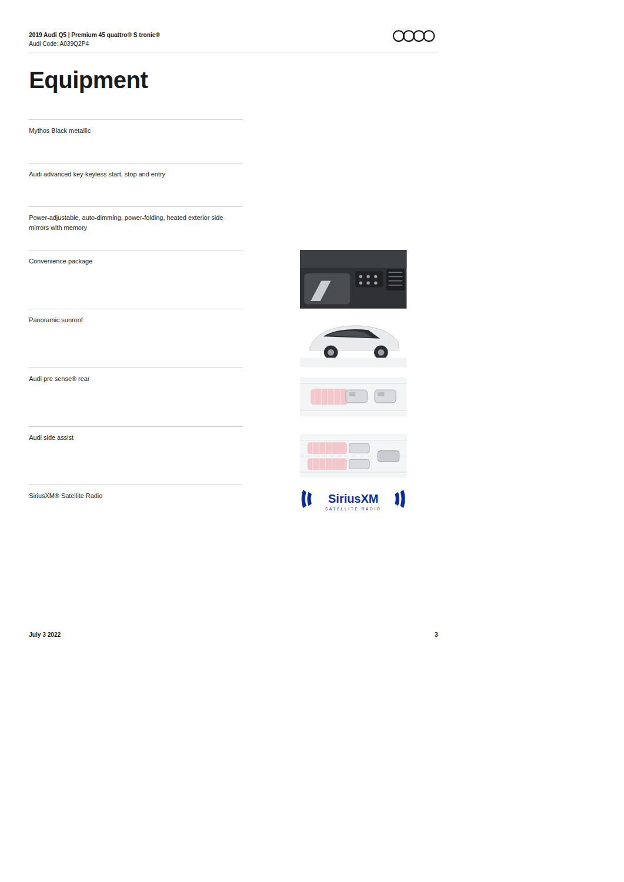2019 Audi Q5 | Premium 45 quattro® S tronic®
Audi Code: A039Q2P4
Equipment
Mythos Black metallic
Audi advanced key-keyless start, stop and entry
Power-adjustable, auto-dimming, power-folding, heated exterior side mirrors with memory
Convenience package
Panoramic sunroof
Audi pre sense® rear
Audi side assist
SiriusXM® Satellite Radio
SiriusXM SATELLITE RADIO
July 3 2022
3